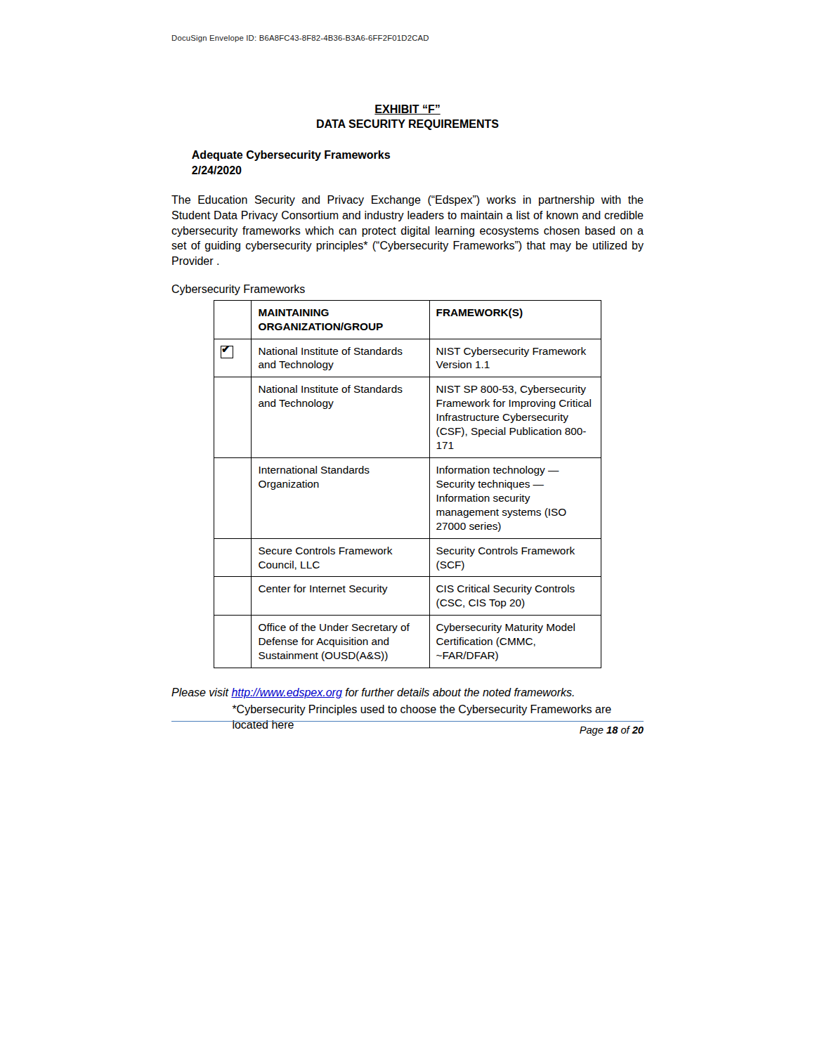DocuSign Envelope ID: B6A8FC43-8F82-4B36-B3A6-6FF2F01D2CAD
EXHIBIT “F”
DATA SECURITY REQUIREMENTS
Adequate Cybersecurity Frameworks
2/24/2020
The Education Security and Privacy Exchange (“Edspex”) works in partnership with the Student Data Privacy Consortium and industry leaders to maintain a list of known and credible cybersecurity frameworks which can protect digital learning ecosystems chosen based on a set of guiding cybersecurity principles* (“Cybersecurity Frameworks”) that may be utilized by Provider .
Cybersecurity Frameworks
| | MAINTAINING ORGANIZATION/GROUP | FRAMEWORK(S) |
| | National Institute of Standards and Technology | NIST Cybersecurity Framework Version 1.1 |
| | National Institute of Standards and Technology | NIST SP 800-53, Cybersecurity Framework for Improving Critical Infrastructure Cybersecurity (CSF), Special Publication 800-171 |
| | International Standards Organization | Information technology — Security techniques — Information security management systems (ISO 27000 series) |
| | Secure Controls Framework Council, LLC | Security Controls Framework (SCF) |
| | Center for Internet Security | CIS Critical Security Controls (CSC, CIS Top 20) |
| | Office of the Under Secretary of Defense for Acquisition and Sustainment (OUSD(A&S)) | Cybersecurity Maturity Model Certification (CMMC, ~FAR/DFAR) |
Please visit http://www.edspex.org for further details about the noted frameworks.
*Cybersecurity Principles used to choose the Cybersecurity Frameworks are located here
Page 18 of 20